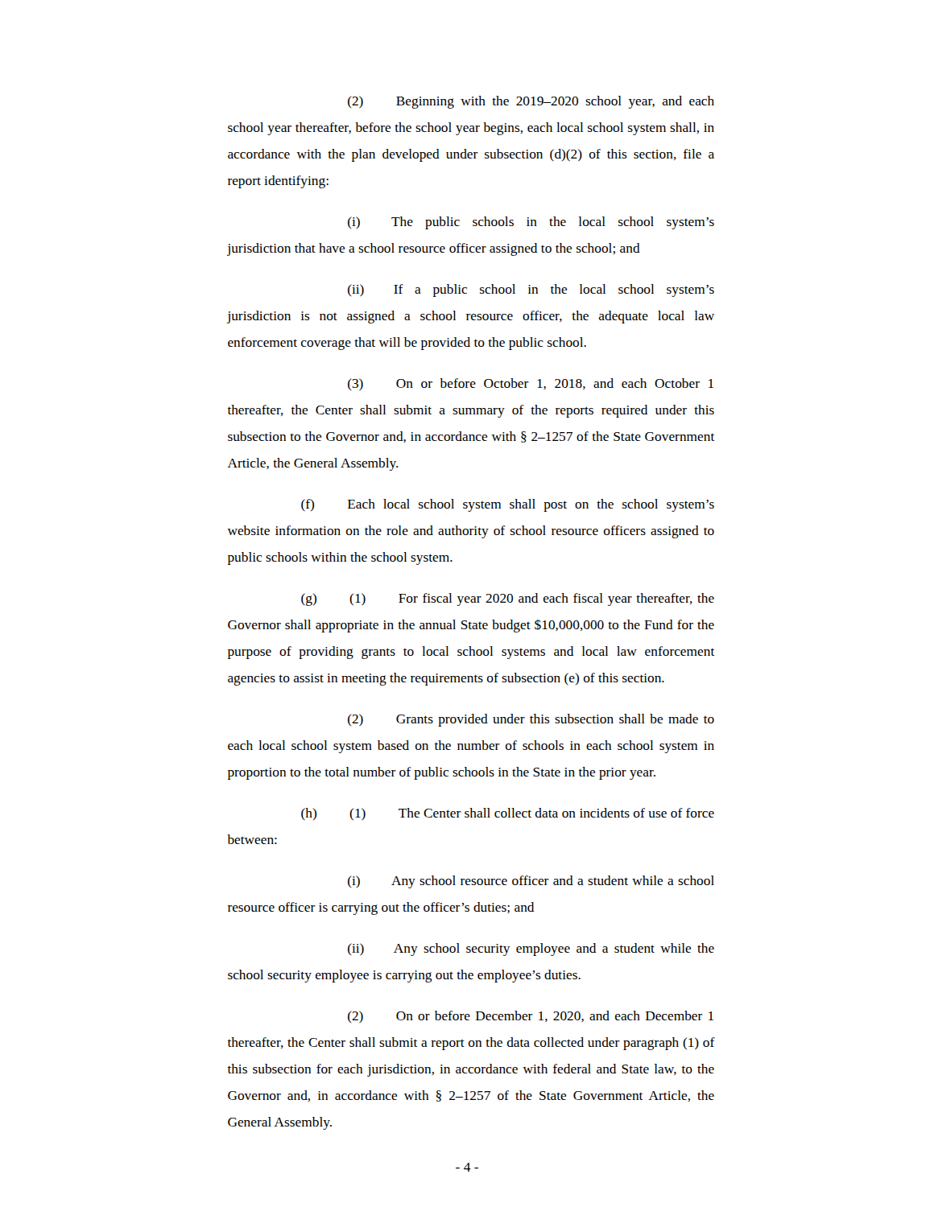(2) Beginning with the 2019–2020 school year, and each school year thereafter, before the school year begins, each local school system shall, in accordance with the plan developed under subsection (d)(2) of this section, file a report identifying:
(i) The public schools in the local school system’s jurisdiction that have a school resource officer assigned to the school; and
(ii) If a public school in the local school system’s jurisdiction is not assigned a school resource officer, the adequate local law enforcement coverage that will be provided to the public school.
(3) On or before October 1, 2018, and each October 1 thereafter, the Center shall submit a summary of the reports required under this subsection to the Governor and, in accordance with § 2–1257 of the State Government Article, the General Assembly.
(f) Each local school system shall post on the school system’s website information on the role and authority of school resource officers assigned to public schools within the school system.
(g) (1) For fiscal year 2020 and each fiscal year thereafter, the Governor shall appropriate in the annual State budget $10,000,000 to the Fund for the purpose of providing grants to local school systems and local law enforcement agencies to assist in meeting the requirements of subsection (e) of this section.
(2) Grants provided under this subsection shall be made to each local school system based on the number of schools in each school system in proportion to the total number of public schools in the State in the prior year.
(h) (1) The Center shall collect data on incidents of use of force between:
(i) Any school resource officer and a student while a school resource officer is carrying out the officer’s duties; and
(ii) Any school security employee and a student while the school security employee is carrying out the employee’s duties.
(2) On or before December 1, 2020, and each December 1 thereafter, the Center shall submit a report on the data collected under paragraph (1) of this subsection for each jurisdiction, in accordance with federal and State law, to the Governor and, in accordance with § 2–1257 of the State Government Article, the General Assembly.
- 4 -